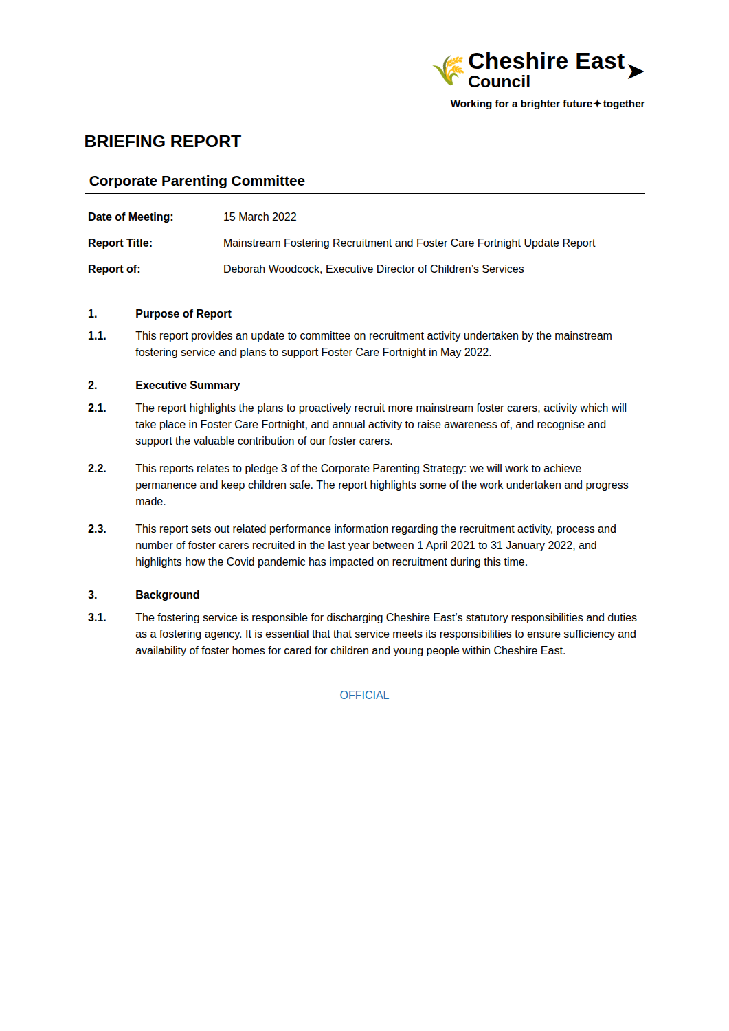🌾Cheshire East
Council➤
Working for a brighter future ✦ together
BRIEFING REPORT
Corporate Parenting Committee
| Date of Meeting: | 15 March 2022 |
| Report Title: | Mainstream Fostering Recruitment and Foster Care Fortnight Update Report |
| Report of: | Deborah Woodcock, Executive Director of Children’s Services |
1.
Purpose of Report
1.1.
This report provides an update to committee on recruitment activity undertaken by the mainstream fostering service and plans to support Foster Care Fortnight in May 2022.
2.
Executive Summary
2.1.
The report highlights the plans to proactively recruit more mainstream foster carers, activity which will take place in Foster Care Fortnight, and annual activity to raise awareness of, and recognise and support the valuable contribution of our foster carers.
2.2.
This reports relates to pledge 3 of the Corporate Parenting Strategy: we will work to achieve permanence and keep children safe. The report highlights some of the work undertaken and progress made.
2.3.
This report sets out related performance information regarding the recruitment activity, process and number of foster carers recruited in the last year between 1 April 2021 to 31 January 2022, and highlights how the Covid pandemic has impacted on recruitment during this time.
3.
Background
3.1.
The fostering service is responsible for discharging Cheshire East’s statutory responsibilities and duties as a fostering agency. It is essential that that service meets its responsibilities to ensure sufficiency and availability of foster homes for cared for children and young people within Cheshire East.
OFFICIAL